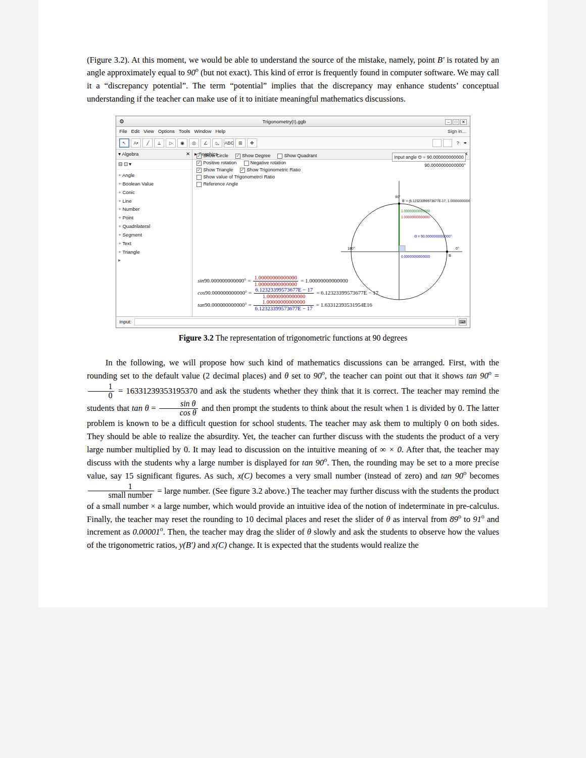(Figure 3.2). At this moment, we would be able to understand the source of the mistake, namely, point B' is rotated by an angle approximately equal to 90o (but not exact). This kind of error is frequently found in computer software. We may call it a “discrepancy potential”. The term “potential” implies that the discrepancy may enhance students’ conceptual understanding if the teacher can make use of it to initiate meaningful mathematics discussions.
⚙ Trigonometry(I).ggb –□✕
File Edit View Options Tools Window Help Sign in…
↖ A• ╱ ⟂ ▷ ◉ ◎ ∠ ◺ ABC ⊞ ✥ ? ⌖
▾ Algebra✕
⊟ ⊡ ▾
Angle
Boolean Value
Conic
Line
Number
Point
Quadrilateral
Segment
Text
Triangle
▸
▸ Graphics✕
Show Circle Show Degree Show Quadrant
Positive rotation Negative rotation
Show Triangle Show Trigonometric Ratio
Show value of Trigonometrci Ratio
Reference Angle
Input angle Θ = 90.000000000000
90.0000000000000°
B 90° 180° 0° B' = (6.12323399573677E-17, 1.00000000000000) 1.00000000000000 1.00000000000000 Θ = 90.0000000000000° 0.00000000000000
sin90.000000000000° = 1.000000000000001.00000000000000 = 1.00000000000000
cos90.000000000000° = 6.12323399573677E − 171.00000000000000 = 6.12323399573677E − 17
tan90.000000000000° = 1.000000000000006.12323399573677E − 17 = 1.63312393531954E16
Input: ⌨
Figure 3.2 The representation of trigonometric functions at 90 degrees
In the following, we will propose how such kind of mathematics discussions can be arranged. First, with the rounding set to the default value (2 decimal places) and θ set to 90o, the teacher can point out that it shows tan 90o = 10 = 16331239353195370 and ask the students whether they think that it is correct. The teacher may remind the students that tan θ = sin θ cos θ and then prompt the students to think about the result when 1 is divided by 0. The latter problem is known to be a difficult question for school students. The teacher may ask them to multiply 0 on both sides. They should be able to realize the absurdity. Yet, the teacher can further discuss with the students the product of a very large number multiplied by 0. It may lead to discussion on the intuitive meaning of ∞ × 0. After that, the teacher may discuss with the students why a large number is displayed for tan 90o. Then, the rounding may be set to a more precise value, say 15 significant figures. As such, x(C) becomes a very small number (instead of zero) and tan 90o becomes 1 small number = large number. (See figure 3.2 above.) The teacher may further discuss with the students the product of a small number × a large number, which would provide an intuitive idea of the notion of indeterminate in pre-calculus. Finally, the teacher may reset the rounding to 10 decimal places and reset the slider of θ as interval from 89o to 91o and increment as 0.00001o. Then, the teacher may drag the slider of θ slowly and ask the students to observe how the values of the trigonometric ratios, y(B') and x(C) change. It is expected that the students would realize the